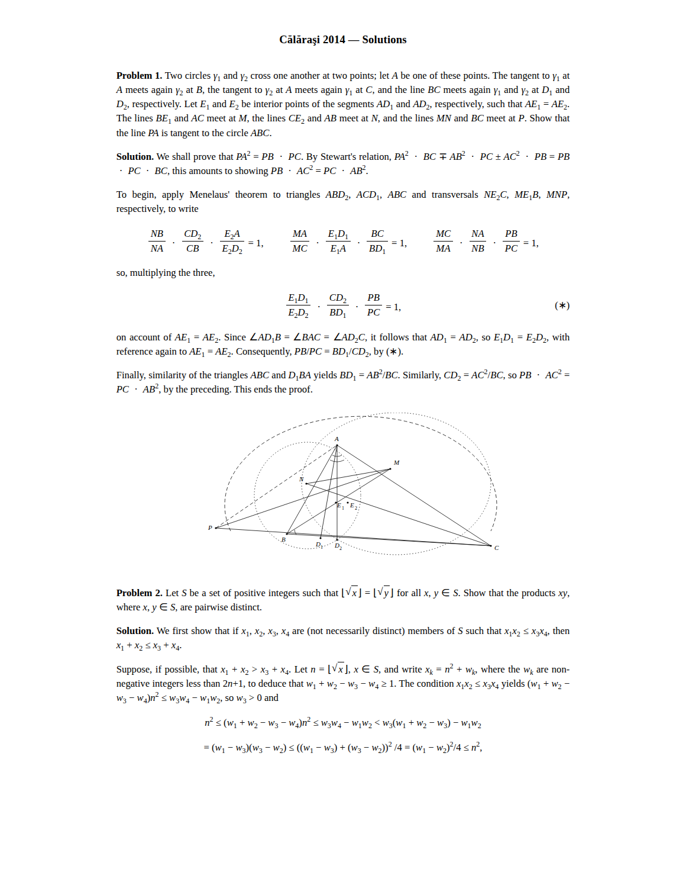Călăraşi 2014 — Solutions
Problem 1. Two circles γ1 and γ2 cross one another at two points; let A be one of these points. The tangent to γ1 at A meets again γ2 at B, the tangent to γ2 at A meets again γ1 at C, and the line BC meets again γ1 and γ2 at D1 and D2, respectively. Let E1 and E2 be interior points of the segments AD1 and AD2, respectively, such that AE1 = AE2. The lines BE1 and AC meet at M, the lines CE2 and AB meet at N, and the lines MN and BC meet at P. Show that the line PA is tangent to the circle ABC.
Solution. We shall prove that PA2 = PB · PC. By Stewart's relation, PA2 · BC ∓ AB2 · PC ± AC2 · PB = PB · PC · BC, this amounts to showing PB · AC2 = PC · AB2.
To begin, apply Menelaus' theorem to triangles ABD2, ACD1, ABC and transversals NE2C, ME1B, MNP, respectively, to write
NB NA · CD2 CB · E2A E2D2 = 1, MA MC · E1D1 E1A · BC BD1 = 1, MC MA · NA NB · PB PC = 1,
so, multiplying the three,
E1D1 E2D2 · CD2 BD1 · PB PC = 1, (∗)
on account of AE1 = AE2. Since ∠AD1B = ∠BAC = ∠AD2C, it follows that AD1 = AD2, so E1D1 = E2D2, with reference again to AE1 = AE2. Consequently, PB/PC = BD1/CD2, by (∗).
Finally, similarity of the triangles ABC and D1BA yields BD1 = AB2/BC. Similarly, CD2 = AC2/BC, so PB · AC2 = PC · AB2, by the preceding. This ends the proof.
A M N P B D 1 D 2 E 1 E 2 C
Problem 2. Let S be a set of positive integers such that x = y for all x, y ∈ S. Show that the products xy, where x, y ∈ S, are pairwise distinct.
Solution. We first show that if x1, x2, x3, x4 are (not necessarily distinct) members of S such that x1x2 ≤ x3x4, then x1 + x2 ≤ x3 + x4.
Suppose, if possible, that x1 + x2 > x3 + x4. Let n = x , x ∈ S, and write xk = n2 + wk, where the wk are non-negative integers less than 2n+1, to deduce that w1 + w2 − w3 − w4 ≥ 1. The condition x1x2 ≤ x3x4 yields (w1 + w2 − w3 − w4)n2 ≤ w3w4 − w1w2, so w3 > 0 and
n2 ≤ (w1 + w2 − w3 − w4)n2 ≤ w3w4 − w1w2 < w3(w1 + w2 − w3) − w1w2
= (w1 − w3)(w3 − w2) ≤ ((w1 − w3) + (w3 − w2))2 /4 = (w1 − w2)2/4 ≤ n2,